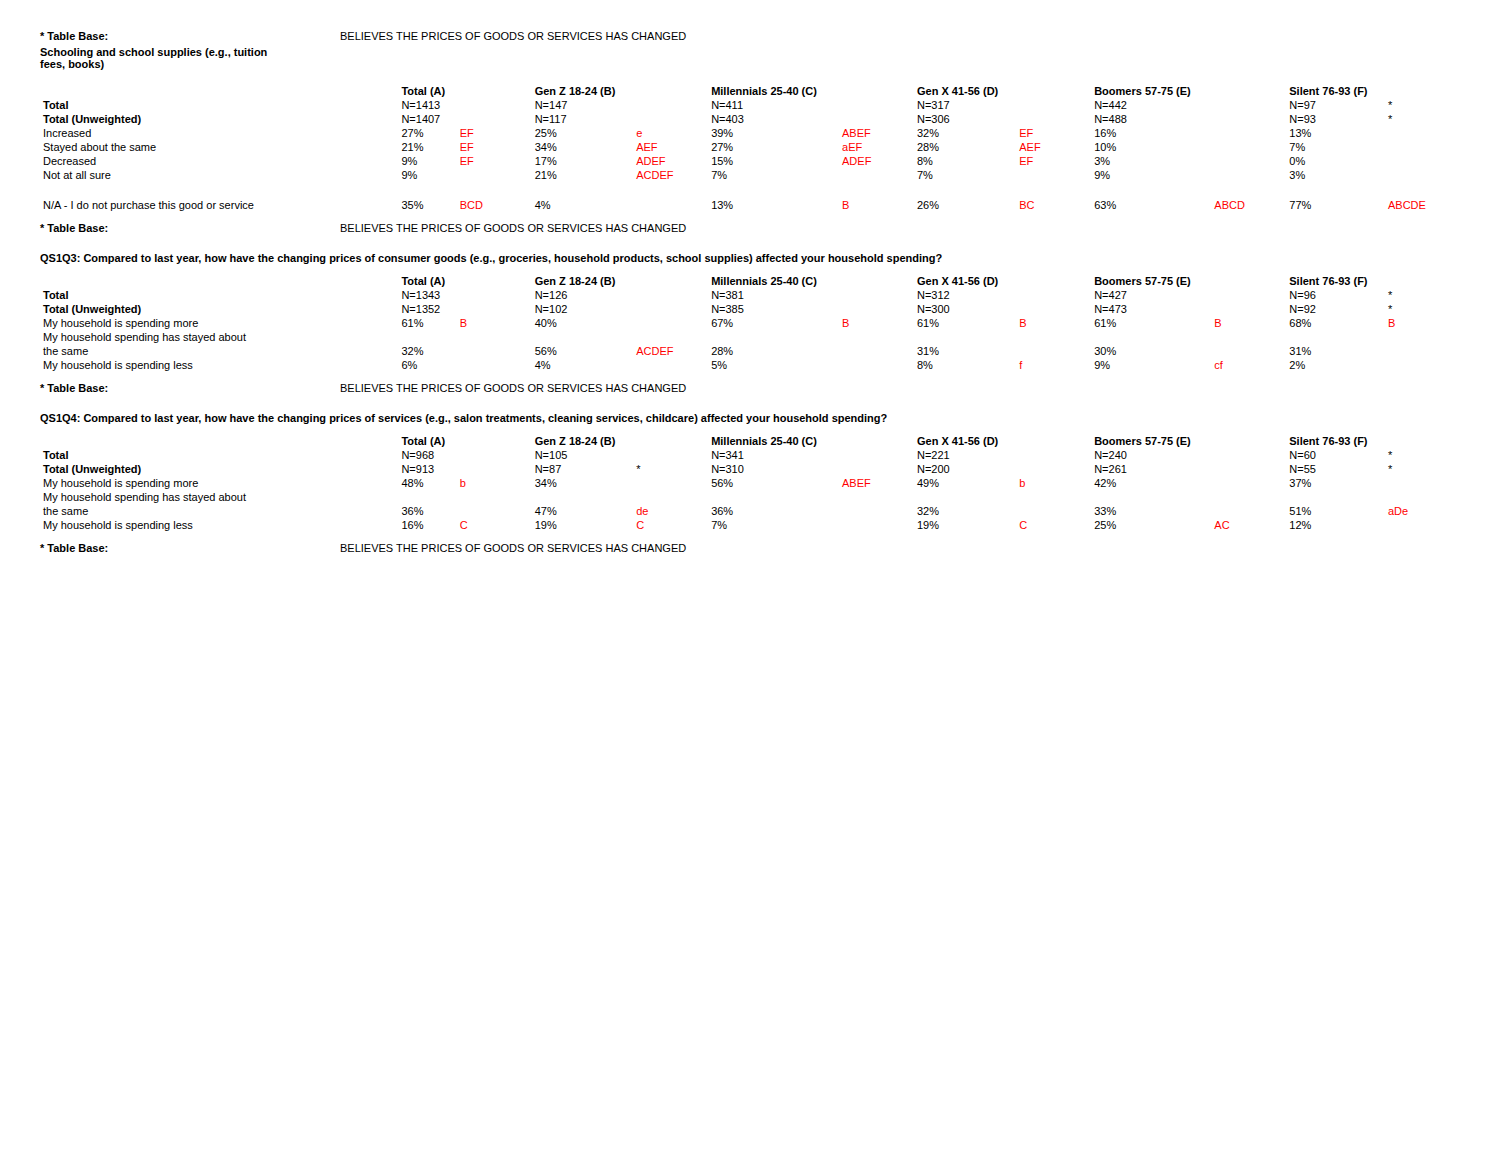* Table Base: BELIEVES THE PRICES OF GOODS OR SERVICES HAS CHANGED
Schooling and school supplies (e.g., tuition
fees, books)
| | Total (A) | | Gen Z 18-24 (B) | | Millennials 25-40 (C) | | Gen X 41-56 (D) | | Boomers 57-75 (E) | | Silent 76-93 (F) | |
| Total | N=1413 | | N=147 | | N=411 | | N=317 | | N=442 | | N=97 | * |
| Total (Unweighted) | N=1407 | | N=117 | | N=403 | | N=306 | | N=488 | | N=93 | * |
| Increased | 27% | EF | 25% | e | 39% | ABEF | 32% | EF | 16% | | 13% | |
| Stayed about the same | 21% | EF | 34% | AEF | 27% | aEF | 28% | AEF | 10% | | 7% | |
| Decreased | 9% | EF | 17% | ADEF | 15% | ADEF | 8% | EF | 3% | | 0% | |
| Not at all sure | 9% | | 21% | ACDEF | 7% | | 7% | | 9% | | 3% | |
| N/A - I do not purchase this good or service | 35% | BCD | 4% | | 13% | B | 26% | BC | 63% | ABCD | 77% | ABCDE |
* Table Base: BELIEVES THE PRICES OF GOODS OR SERVICES HAS CHANGED
QS1Q3: Compared to last year, how have the changing prices of consumer goods (e.g., groceries, household products, school supplies) affected your household spending?
| | Total (A) | | Gen Z 18-24 (B) | | Millennials 25-40 (C) | | Gen X 41-56 (D) | | Boomers 57-75 (E) | | Silent 76-93 (F) | |
| Total | N=1343 | | N=126 | | N=381 | | N=312 | | N=427 | | N=96 | * |
| Total (Unweighted) | N=1352 | | N=102 | | N=385 | | N=300 | | N=473 | | N=92 | * |
| My household is spending more | 61% | B | 40% | | 67% | B | 61% | B | 61% | B | 68% | B |
| My household spending has stayed about | | | | | | | | | | | | |
| the same | 32% | | 56% | ACDEF | 28% | | 31% | | 30% | | 31% | |
| My household is spending less | 6% | | 4% | | 5% | | 8% | f | 9% | cf | 2% | |
* Table Base: BELIEVES THE PRICES OF GOODS OR SERVICES HAS CHANGED
QS1Q4: Compared to last year, how have the changing prices of services (e.g., salon treatments, cleaning services, childcare) affected your household spending?
| | Total (A) | | Gen Z 18-24 (B) | | Millennials 25-40 (C) | | Gen X 41-56 (D) | | Boomers 57-75 (E) | | Silent 76-93 (F) | |
| Total | N=968 | | N=105 | | N=341 | | N=221 | | N=240 | | N=60 | * |
| Total (Unweighted) | N=913 | | N=87 | * | N=310 | | N=200 | | N=261 | | N=55 | * |
| My household is spending more | 48% | b | 34% | | 56% | ABEF | 49% | b | 42% | | 37% | |
| My household spending has stayed about | | | | | | | | | | | | |
| the same | 36% | | 47% | de | 36% | | 32% | | 33% | | 51% | aDe |
| My household is spending less | 16% | C | 19% | C | 7% | | 19% | C | 25% | AC | 12% | |
* Table Base: BELIEVES THE PRICES OF GOODS OR SERVICES HAS CHANGED